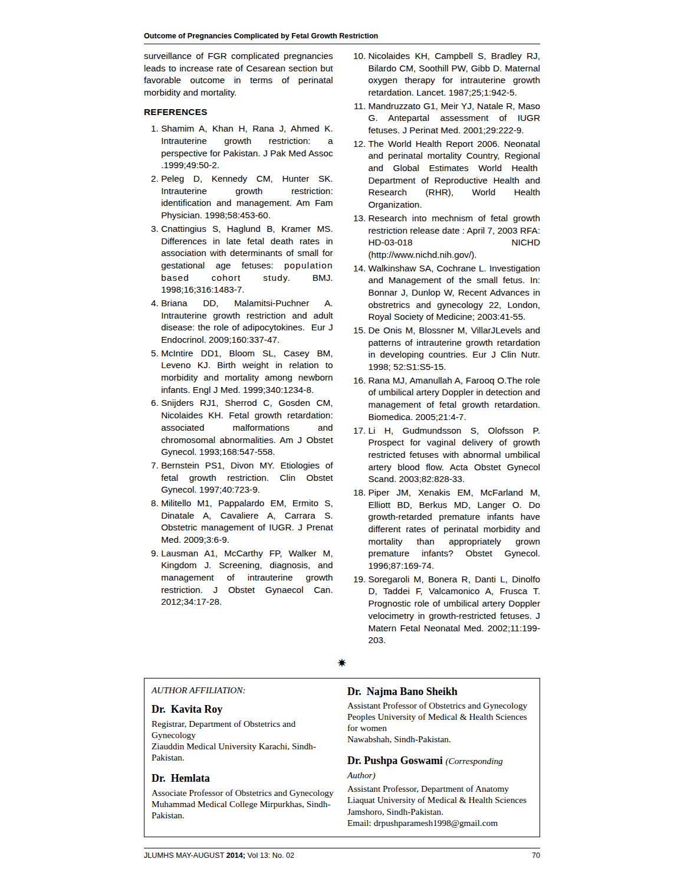Outcome of Pregnancies Complicated by Fetal Growth Restriction
surveillance of FGR complicated pregnancies leads to increase rate of Cesarean section but favorable outcome in terms of perinatal morbidity and mortality.
REFERENCES
Shamim A, Khan H, Rana J, Ahmed K. Intrauterine growth restriction: a perspective for Pakistan. J Pak Med Assoc .1999;49:50-2.
Peleg D, Kennedy CM, Hunter SK. Intrauterine growth restriction: identification and management. Am Fam Physician. 1998;58:453-60.
Cnattingius S, Haglund B, Kramer MS. Differences in late fetal death rates in association with determinants of small for gestational age fetuses: population based cohort study. BMJ. 1998;16;316:1483-7.
Briana DD, Malamitsi-Puchner A. Intrauterine growth restriction and adult disease: the role of adipocytokines. Eur J Endocrinol. 2009;160:337-47.
McIntire DD1, Bloom SL, Casey BM, Leveno KJ. Birth weight in relation to morbidity and mortality among newborn infants. Engl J Med. 1999;340:1234-8.
Snijders RJ1, Sherrod C, Gosden CM, Nicolaides KH. Fetal growth retardation: associated malformations and chromosomal abnormalities. Am J Obstet Gynecol. 1993;168:547-558.
Bernstein PS1, Divon MY. Etiologies of fetal growth restriction. Clin Obstet Gynecol. 1997;40:723-9.
Militello M1, Pappalardo EM, Ermito S, Dinatale A, Cavaliere A, Carrara S. Obstetric management of IUGR. J Prenat Med. 2009;3:6-9.
Lausman A1, McCarthy FP, Walker M, Kingdom J. Screening, diagnosis, and management of intrauterine growth restriction. J Obstet Gynaecol Can. 2012;34:17-28.
Nicolaides KH, Campbell S, Bradley RJ, Bilardo CM, Soothill PW, Gibb D. Maternal oxygen therapy for intrauterine growth retardation. Lancet. 1987;25;1:942-5.
Mandruzzato G1, Meir YJ, Natale R, Maso G. Antepartal assessment of IUGR fetuses. J Perinat Med. 2001;29:222-9.
The World Health Report 2006. Neonatal and perinatal mortality Country, Regional and Global Estimates World Health Department of Reproductive Health and Research (RHR), World Health Organization.
Research into mechnism of fetal growth restriction release date : April 7, 2003 RFA: HD-03-018 NICHD (http://www.nichd.nih.gov/).
Walkinshaw SA, Cochrane L. Investigation and Management of the small fetus. In: Bonnar J, Dunlop W, Recent Advances in obstretrics and gynecology 22, London, Royal Society of Medicine; 2003:41-55.
De Onis M, Blossner M, VillarJLevels and patterns of intrauterine growth retardation in developing countries. Eur J Clin Nutr. 1998; 52:S1:S5-15.
Rana MJ, Amanullah A, Farooq O.The role of umbilical artery Doppler in detection and management of fetal growth retardation. Biomedica. 2005;21:4-7.
Li H, Gudmundsson S, Olofsson P. Prospect for vaginal delivery of growth restricted fetuses with abnormal umbilical artery blood flow. Acta Obstet Gynecol Scand. 2003;82:828-33.
Piper JM, Xenakis EM, McFarland M, Elliott BD, Berkus MD, Langer O. Do growth-retarded premature infants have different rates of perinatal morbidity and mortality than appropriately grown premature infants? Obstet Gynecol. 1996;87:169-74.
Soregaroli M, Bonera R, Danti L, Dinolfo D, Taddei F, Valcamonico A, Frusca T. Prognostic role of umbilical artery Doppler velocimetry in growth-restricted fetuses. J Matern Fetal Neonatal Med. 2002;11:199-203.
✷
AUTHOR AFFILIATION:
Dr. Kavita Roy
Registrar, Department of Obstetrics and Gynecology
Ziauddin Medical University Karachi, Sindh-Pakistan.
Dr. Hemlata
Associate Professor of Obstetrics and Gynecology
Muhammad Medical College Mirpurkhas, Sindh-Pakistan.
Dr. Najma Bano Sheikh
Assistant Professor of Obstetrics and Gynecology
Peoples University of Medical & Health Sciences for women
Nawabshah, Sindh-Pakistan.
Dr. Pushpa Goswami (Corresponding Author)
Assistant Professor, Department of Anatomy
Liaquat University of Medical & Health Sciences
Jamshoro, Sindh-Pakistan.
Email: drpushparamesh1998@gmail.com
JLUMHS MAY-AUGUST 2014; Vol 13: No. 02
70